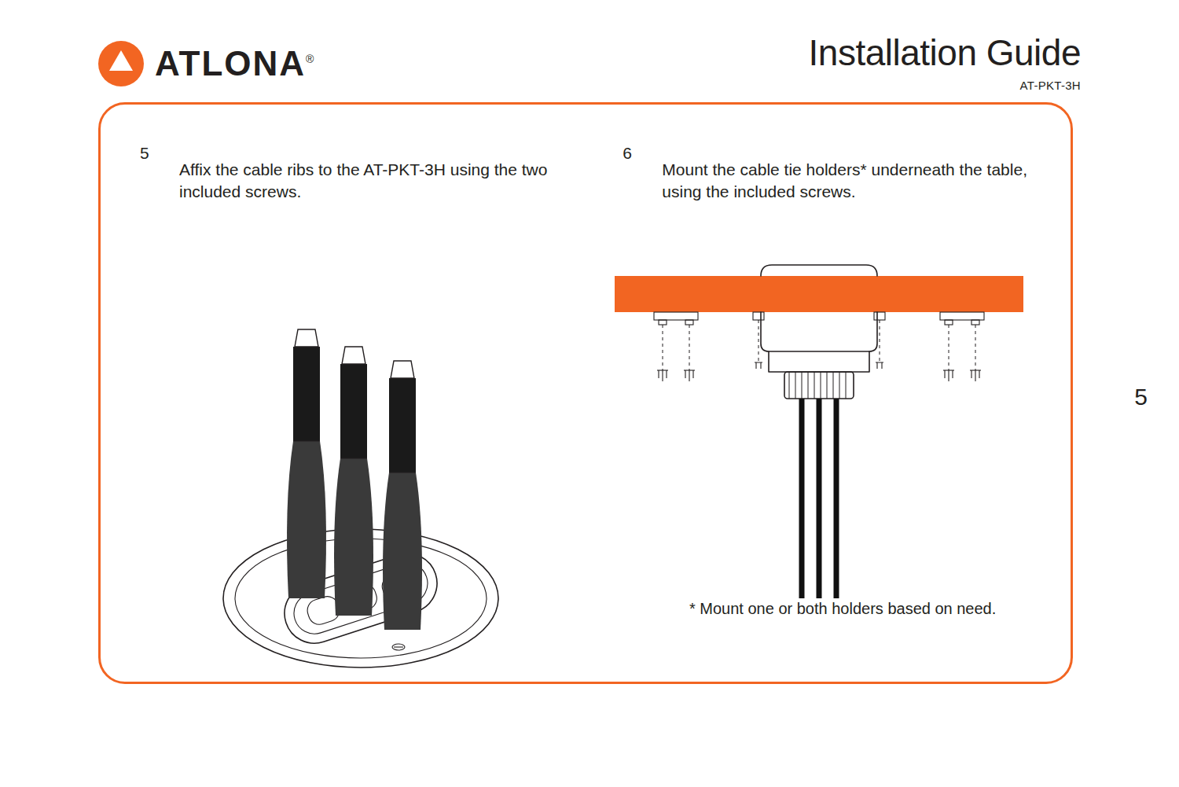ATLONA®
Installation Guide
AT-PKT-3H
5
5
Affix the cable ribs to the AT-PKT-3H using the two included screws.
6
Mount the cable tie holders* underneath the table, using the included screws.
* Mount one or both holders based on need.